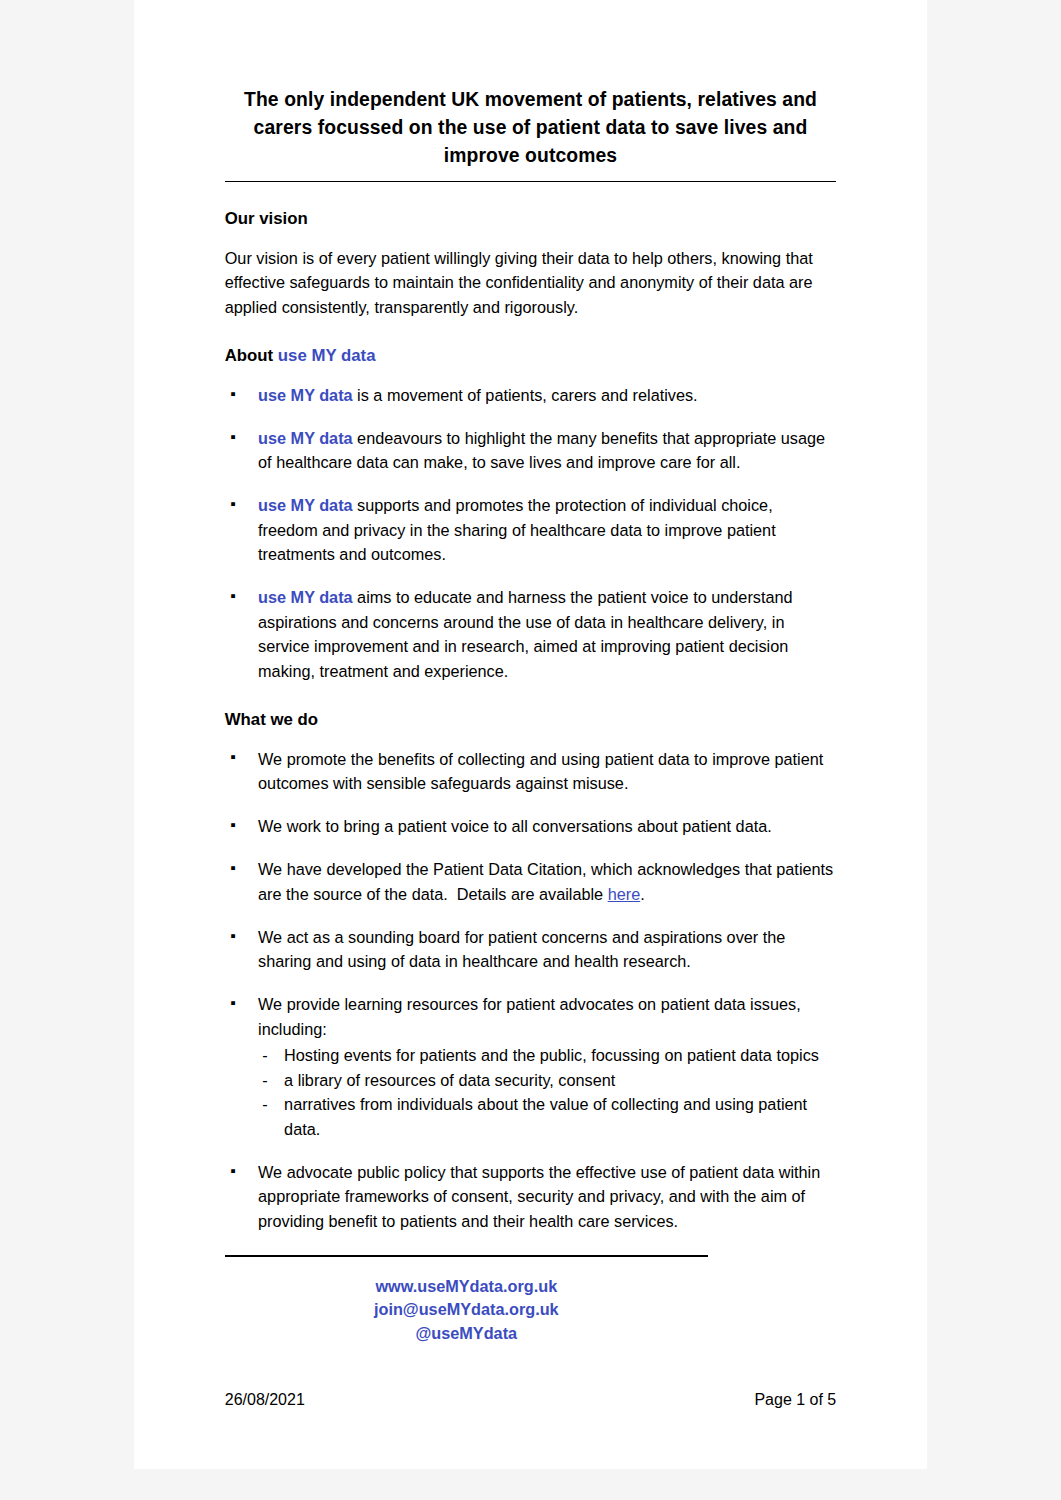The only independent UK movement of patients, relatives and carers focussed on the use of patient data to save lives and improve outcomes
Our vision
Our vision is of every patient willingly giving their data to help others, knowing that effective safeguards to maintain the confidentiality and anonymity of their data are applied consistently, transparently and rigorously.
About use MY data
use MY data is a movement of patients, carers and relatives.
use MY data endeavours to highlight the many benefits that appropriate usage of healthcare data can make, to save lives and improve care for all.
use MY data supports and promotes the protection of individual choice, freedom and privacy in the sharing of healthcare data to improve patient treatments and outcomes.
use MY data aims to educate and harness the patient voice to understand aspirations and concerns around the use of data in healthcare delivery, in service improvement and in research, aimed at improving patient decision making, treatment and experience.
What we do
We promote the benefits of collecting and using patient data to improve patient outcomes with sensible safeguards against misuse.
We work to bring a patient voice to all conversations about patient data.
We have developed the Patient Data Citation, which acknowledges that patients are the source of the data. Details are available here.
We act as a sounding board for patient concerns and aspirations over the sharing and using of data in healthcare and health research.
We provide learning resources for patient advocates on patient data issues, including:
Hosting events for patients and the public, focussing on patient data topics
a library of resources of data security, consent
narratives from individuals about the value of collecting and using patient data.
We advocate public policy that supports the effective use of patient data within appropriate frameworks of consent, security and privacy, and with the aim of providing benefit to patients and their health care services.
www.useMYdata.org.uk
join@useMYdata.org.uk
@useMYdata
26/08/2021
Page 1 of 5